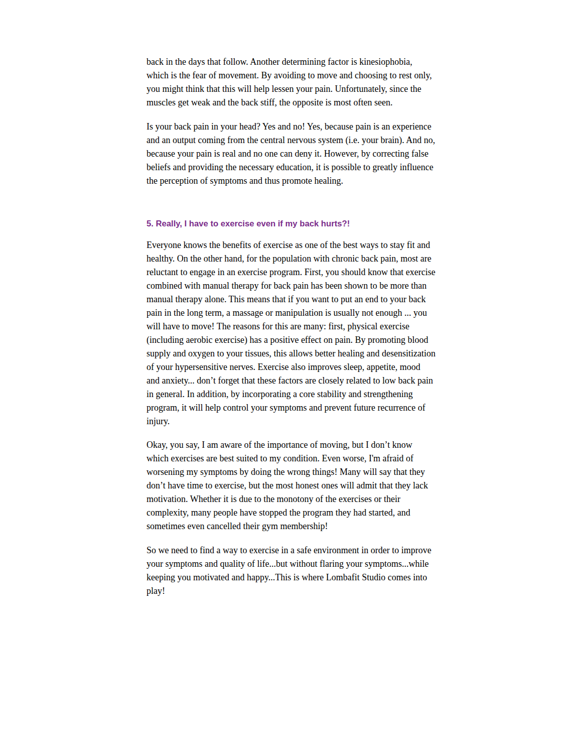back in the days that follow. Another determining factor is kinesiophobia, which is the fear of movement. By avoiding to move and choosing to rest only, you might think that this will help lessen your pain. Unfortunately, since the muscles get weak and the back stiff, the opposite is most often seen.
Is your back pain in your head? Yes and no! Yes, because pain is an experience and an output coming from the central nervous system (i.e. your brain). And no, because your pain is real and no one can deny it. However, by correcting false beliefs and providing the necessary education, it is possible to greatly influence the perception of symptoms and thus promote healing.
5. Really, I have to exercise even if my back hurts?!
Everyone knows the benefits of exercise as one of the best ways to stay fit and healthy. On the other hand, for the population with chronic back pain, most are reluctant to engage in an exercise program. First, you should know that exercise combined with manual therapy for back pain has been shown to be more than manual therapy alone. This means that if you want to put an end to your back pain in the long term, a massage or manipulation is usually not enough ... you will have to move! The reasons for this are many: first, physical exercise (including aerobic exercise) has a positive effect on pain. By promoting blood supply and oxygen to your tissues, this allows better healing and desensitization of your hypersensitive nerves. Exercise also improves sleep, appetite, mood and anxiety... don’t forget that these factors are closely related to low back pain in general. In addition, by incorporating a core stability and strengthening program, it will help control your symptoms and prevent future recurrence of injury.
Okay, you say, I am aware of the importance of moving, but I don’t know which exercises are best suited to my condition. Even worse, I'm afraid of worsening my symptoms by doing the wrong things! Many will say that they don’t have time to exercise, but the most honest ones will admit that they lack motivation. Whether it is due to the monotony of the exercises or their complexity, many people have stopped the program they had started, and sometimes even cancelled their gym membership!
So we need to find a way to exercise in a safe environment in order to improve your symptoms and quality of life...but without flaring your symptoms...while keeping you motivated and happy...This is where Lombafit Studio comes into play!